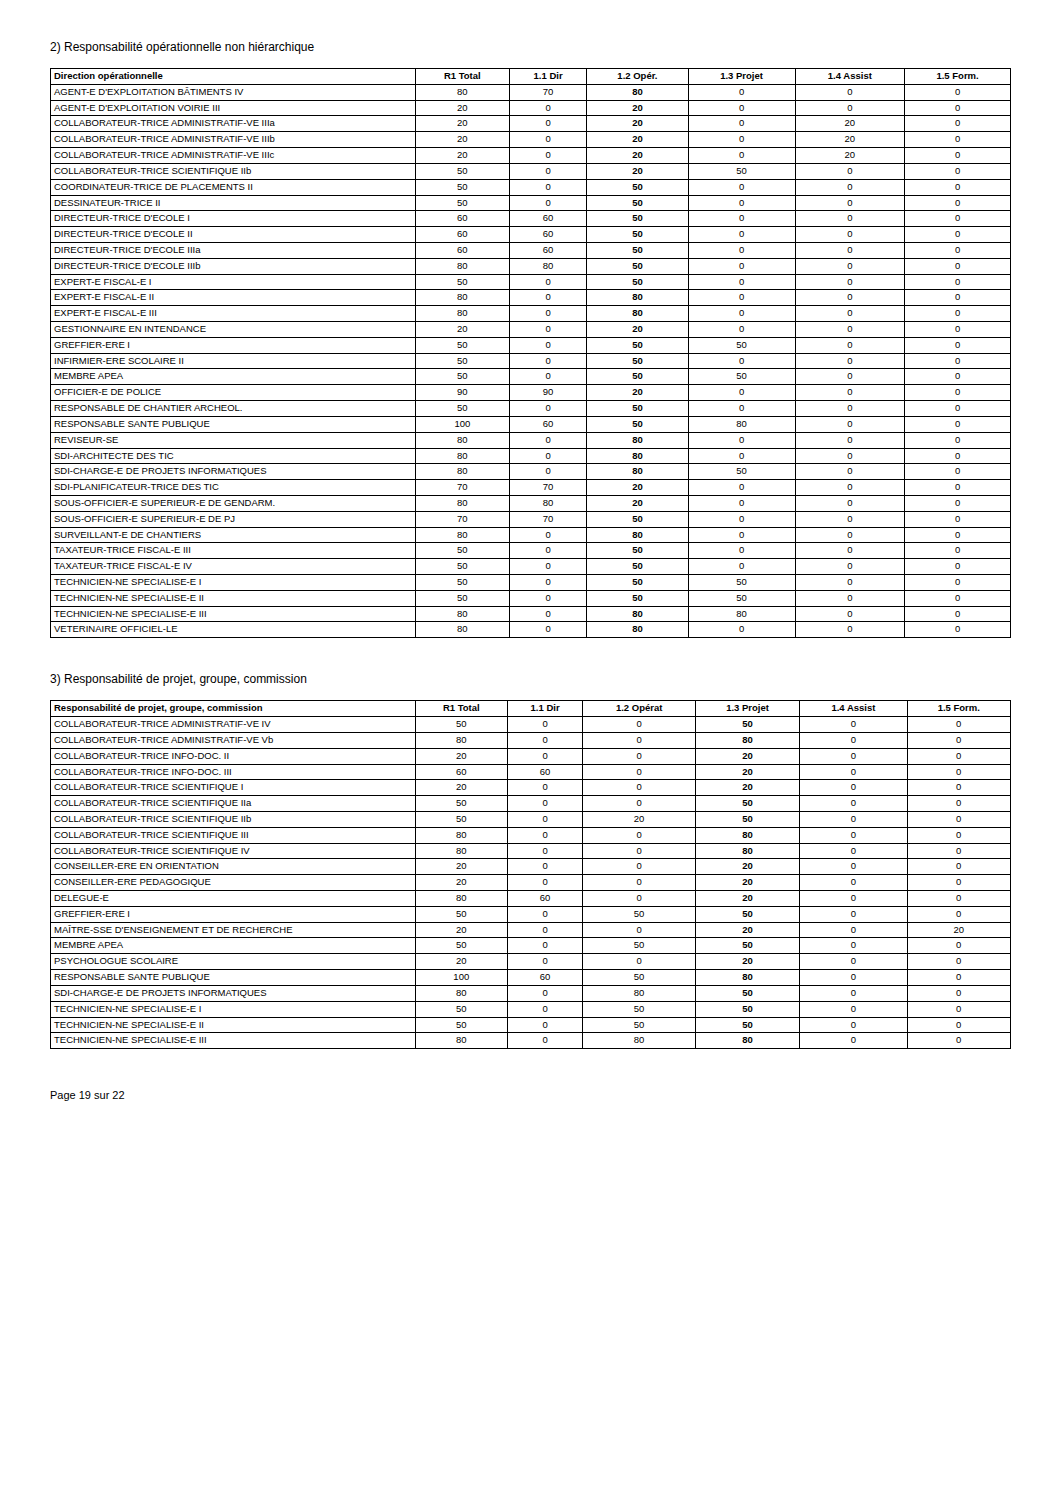2) Responsabilité opérationnelle non hiérarchique
| Direction opérationnelle | R1 Total | 1.1 Dir | 1.2 Opér. | 1.3 Projet | 1.4 Assist | 1.5 Form. |
| --- | --- | --- | --- | --- | --- | --- |
| AGENT-E D'EXPLOITATION BÂTIMENTS IV | 80 | 70 | 80 | 0 | 0 | 0 |
| AGENT-E D'EXPLOITATION VOIRIE III | 20 | 0 | 20 | 0 | 0 | 0 |
| COLLABORATEUR-TRICE ADMINISTRATIF-VE IIIa | 20 | 0 | 20 | 0 | 20 | 0 |
| COLLABORATEUR-TRICE ADMINISTRATIF-VE IIIb | 20 | 0 | 20 | 0 | 20 | 0 |
| COLLABORATEUR-TRICE ADMINISTRATIF-VE IIIc | 20 | 0 | 20 | 0 | 20 | 0 |
| COLLABORATEUR-TRICE SCIENTIFIQUE IIb | 50 | 0 | 20 | 50 | 0 | 0 |
| COORDINATEUR-TRICE DE PLACEMENTS II | 50 | 0 | 50 | 0 | 0 | 0 |
| DESSINATEUR-TRICE II | 50 | 0 | 50 | 0 | 0 | 0 |
| DIRECTEUR-TRICE D'ECOLE I | 60 | 60 | 50 | 0 | 0 | 0 |
| DIRECTEUR-TRICE D'ECOLE II | 60 | 60 | 50 | 0 | 0 | 0 |
| DIRECTEUR-TRICE D'ECOLE IIIa | 60 | 60 | 50 | 0 | 0 | 0 |
| DIRECTEUR-TRICE D'ECOLE IIIb | 80 | 80 | 50 | 0 | 0 | 0 |
| EXPERT-E FISCAL-E I | 50 | 0 | 50 | 0 | 0 | 0 |
| EXPERT-E FISCAL-E II | 80 | 0 | 80 | 0 | 0 | 0 |
| EXPERT-E FISCAL-E III | 80 | 0 | 80 | 0 | 0 | 0 |
| GESTIONNAIRE EN INTENDANCE | 20 | 0 | 20 | 0 | 0 | 0 |
| GREFFIER-ERE I | 50 | 0 | 50 | 50 | 0 | 0 |
| INFIRMIER-ERE SCOLAIRE II | 50 | 0 | 50 | 0 | 0 | 0 |
| MEMBRE APEA | 50 | 0 | 50 | 50 | 0 | 0 |
| OFFICIER-E DE POLICE | 90 | 90 | 20 | 0 | 0 | 0 |
| RESPONSABLE DE CHANTIER ARCHEOL. | 50 | 0 | 50 | 0 | 0 | 0 |
| RESPONSABLE SANTE PUBLIQUE | 100 | 60 | 50 | 80 | 0 | 0 |
| REVISEUR-SE | 80 | 0 | 80 | 0 | 0 | 0 |
| SDI-ARCHITECTE DES TIC | 80 | 0 | 80 | 0 | 0 | 0 |
| SDI-CHARGE-E DE PROJETS INFORMATIQUES | 80 | 0 | 80 | 50 | 0 | 0 |
| SDI-PLANIFICATEUR-TRICE DES TIC | 70 | 70 | 20 | 0 | 0 | 0 |
| SOUS-OFFICIER-E SUPERIEUR-E DE GENDARM. | 80 | 80 | 20 | 0 | 0 | 0 |
| SOUS-OFFICIER-E SUPERIEUR-E DE PJ | 70 | 70 | 50 | 0 | 0 | 0 |
| SURVEILLANT-E DE CHANTIERS | 80 | 0 | 80 | 0 | 0 | 0 |
| TAXATEUR-TRICE FISCAL-E III | 50 | 0 | 50 | 0 | 0 | 0 |
| TAXATEUR-TRICE FISCAL-E IV | 50 | 0 | 50 | 0 | 0 | 0 |
| TECHNICIEN-NE SPECIALISE-E I | 50 | 0 | 50 | 50 | 0 | 0 |
| TECHNICIEN-NE SPECIALISE-E II | 50 | 0 | 50 | 50 | 0 | 0 |
| TECHNICIEN-NE SPECIALISE-E III | 80 | 0 | 80 | 80 | 0 | 0 |
| VETERINAIRE OFFICIEL-LE | 80 | 0 | 80 | 0 | 0 | 0 |
3) Responsabilité de projet, groupe, commission
| Responsabilité de projet, groupe, commission | R1 Total | 1.1 Dir | 1.2 Opérat | 1.3 Projet | 1.4 Assist | 1.5 Form. |
| --- | --- | --- | --- | --- | --- | --- |
| COLLABORATEUR-TRICE ADMINISTRATIF-VE IV | 50 | 0 | 0 | 50 | 0 | 0 |
| COLLABORATEUR-TRICE ADMINISTRATIF-VE Vb | 80 | 0 | 0 | 80 | 0 | 0 |
| COLLABORATEUR-TRICE INFO-DOC. II | 20 | 0 | 0 | 20 | 0 | 0 |
| COLLABORATEUR-TRICE INFO-DOC. III | 60 | 60 | 0 | 20 | 0 | 0 |
| COLLABORATEUR-TRICE SCIENTIFIQUE I | 20 | 0 | 0 | 20 | 0 | 0 |
| COLLABORATEUR-TRICE SCIENTIFIQUE IIa | 50 | 0 | 0 | 50 | 0 | 0 |
| COLLABORATEUR-TRICE SCIENTIFIQUE IIb | 50 | 0 | 20 | 50 | 0 | 0 |
| COLLABORATEUR-TRICE SCIENTIFIQUE III | 80 | 0 | 0 | 80 | 0 | 0 |
| COLLABORATEUR-TRICE SCIENTIFIQUE IV | 80 | 0 | 0 | 80 | 0 | 0 |
| CONSEILLER-ERE EN ORIENTATION | 20 | 0 | 0 | 20 | 0 | 0 |
| CONSEILLER-ERE PEDAGOGIQUE | 20 | 0 | 0 | 20 | 0 | 0 |
| DELEGUE-E | 80 | 60 | 0 | 20 | 0 | 0 |
| GREFFIER-ERE I | 50 | 0 | 50 | 50 | 0 | 0 |
| MAÎTRE-SSE D'ENSEIGNEMENT ET DE RECHERCHE | 20 | 0 | 0 | 20 | 0 | 20 |
| MEMBRE APEA | 50 | 0 | 50 | 50 | 0 | 0 |
| PSYCHOLOGUE SCOLAIRE | 20 | 0 | 0 | 20 | 0 | 0 |
| RESPONSABLE SANTE PUBLIQUE | 100 | 60 | 50 | 80 | 0 | 0 |
| SDI-CHARGE-E DE PROJETS INFORMATIQUES | 80 | 0 | 80 | 50 | 0 | 0 |
| TECHNICIEN-NE SPECIALISE-E I | 50 | 0 | 50 | 50 | 0 | 0 |
| TECHNICIEN-NE SPECIALISE-E II | 50 | 0 | 50 | 50 | 0 | 0 |
| TECHNICIEN-NE SPECIALISE-E III | 80 | 0 | 80 | 80 | 0 | 0 |
Page 19 sur 22